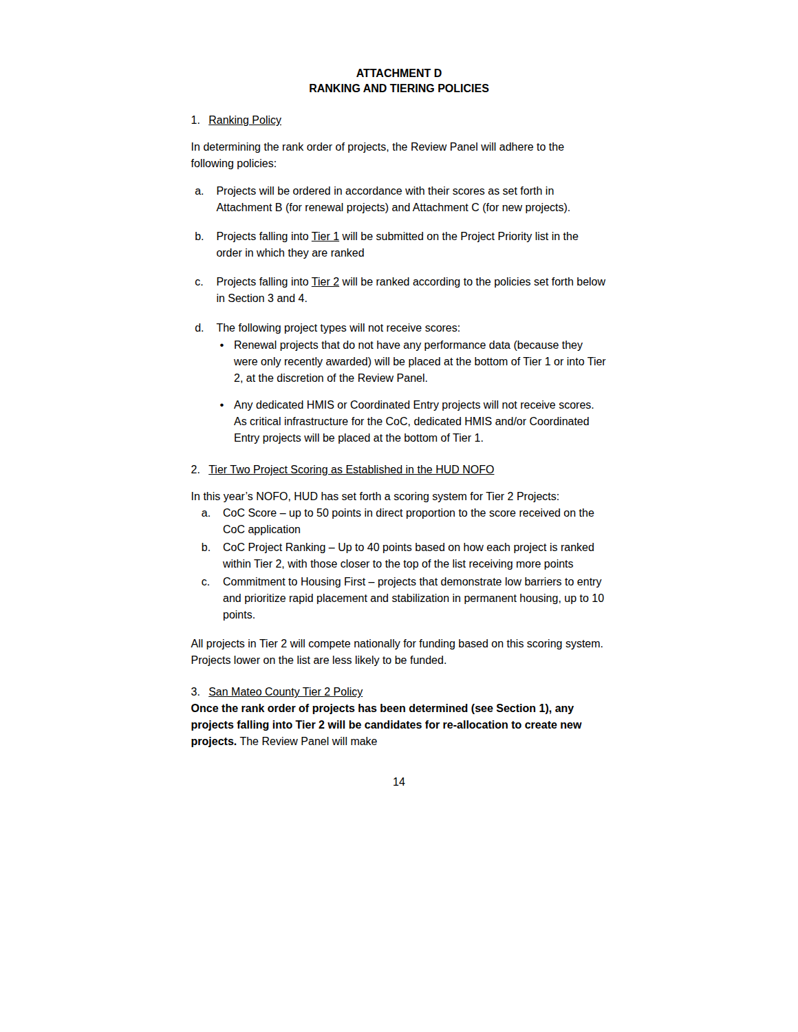ATTACHMENT D
RANKING AND TIERING POLICIES
1. Ranking Policy
In determining the rank order of projects, the Review Panel will adhere to the following policies:
Projects will be ordered in accordance with their scores as set forth in Attachment B (for renewal projects) and Attachment C (for new projects).
Projects falling into Tier 1 will be submitted on the Project Priority list in the order in which they are ranked
Projects falling into Tier 2 will be ranked according to the policies set forth below in Section 3 and 4.
The following project types will not receive scores:
Renewal projects that do not have any performance data (because they were only recently awarded) will be placed at the bottom of Tier 1 or into Tier 2, at the discretion of the Review Panel.
Any dedicated HMIS or Coordinated Entry projects will not receive scores. As critical infrastructure for the CoC, dedicated HMIS and/or Coordinated Entry projects will be placed at the bottom of Tier 1.
2. Tier Two Project Scoring as Established in the HUD NOFO
In this year’s NOFO, HUD has set forth a scoring system for Tier 2 Projects:
CoC Score – up to 50 points in direct proportion to the score received on the CoC application
CoC Project Ranking – Up to 40 points based on how each project is ranked within Tier 2, with those closer to the top of the list receiving more points
Commitment to Housing First – projects that demonstrate low barriers to entry and prioritize rapid placement and stabilization in permanent housing, up to 10 points.
All projects in Tier 2 will compete nationally for funding based on this scoring system. Projects lower on the list are less likely to be funded.
3. San Mateo County Tier 2 Policy
Once the rank order of projects has been determined (see Section 1), any projects falling into Tier 2 will be candidates for re-allocation to create new projects. The Review Panel will make
14